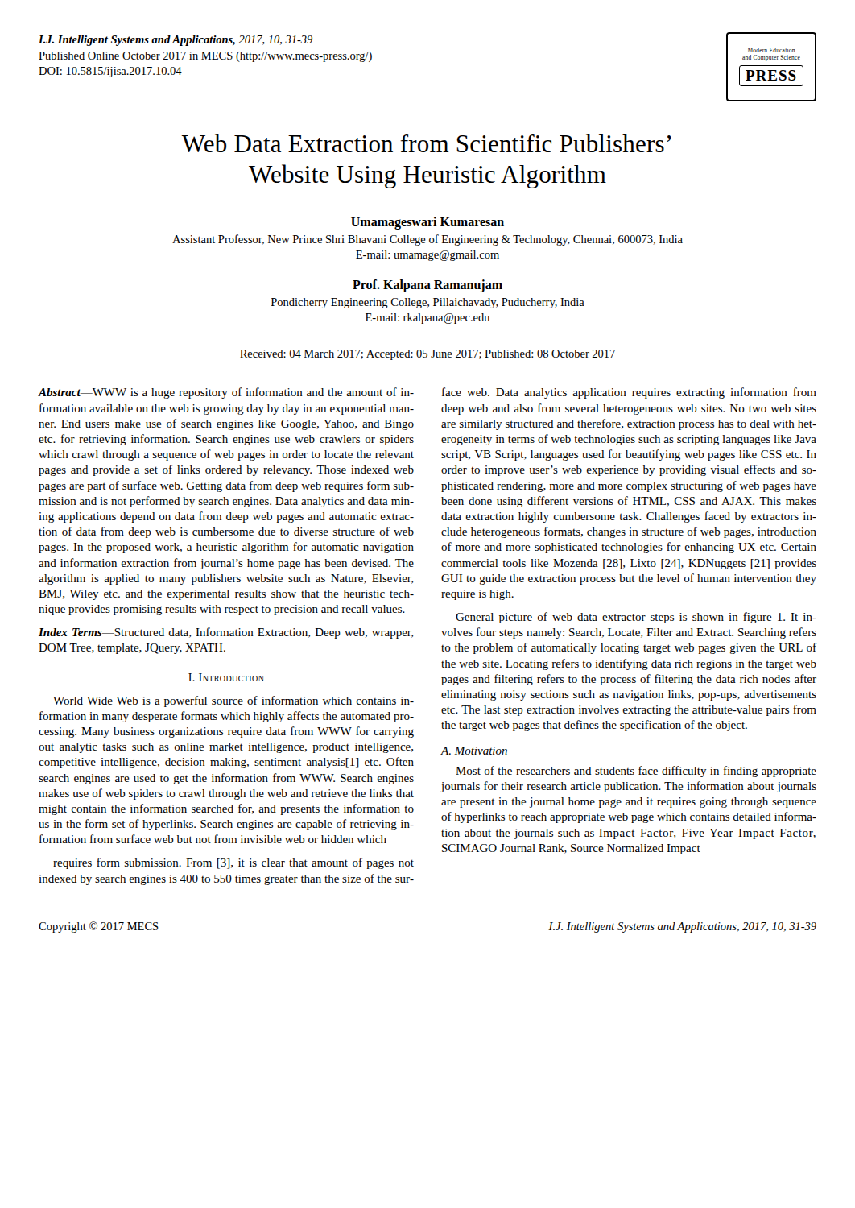I.J. Intelligent Systems and Applications, 2017, 10, 31-39
Published Online October 2017 in MECS (http://www.mecs-press.org/)
DOI: 10.5815/ijisa.2017.10.04
Modern Education
and Computer Science
PRESS
Web Data Extraction from Scientific Publishers’
Website Using Heuristic Algorithm
Umamageswari Kumaresan
Assistant Professor, New Prince Shri Bhavani College of Engineering & Technology, Chennai, 600073, India
E-mail: umamage@gmail.com
Prof. Kalpana Ramanujam
Pondicherry Engineering College, Pillaichavady, Puducherry, India
E-mail: rkalpana@pec.edu
Received: 04 March 2017; Accepted: 05 June 2017; Published: 08 October 2017
Abstract—WWW is a huge repository of information and the amount of information available on the web is growing day by day in an exponential manner. End users make use of search engines like Google, Yahoo, and Bingo etc. for retrieving information. Search engines use web crawlers or spiders which crawl through a sequence of web pages in order to locate the relevant pages and provide a set of links ordered by relevancy. Those indexed web pages are part of surface web. Getting data from deep web requires form submission and is not performed by search engines. Data analytics and data mining applications depend on data from deep web pages and automatic extraction of data from deep web is cumbersome due to diverse structure of web pages. In the proposed work, a heuristic algorithm for automatic navigation and information extraction from journal’s home page has been devised. The algorithm is applied to many publishers website such as Nature, Elsevier, BMJ, Wiley etc. and the experimental results show that the heuristic technique provides promising results with respect to precision and recall values.
Index Terms—Structured data, Information Extraction, Deep web, wrapper, DOM Tree, template, JQuery, XPATH.
I. Introduction
World Wide Web is a powerful source of information which contains information in many desperate formats which highly affects the automated processing. Many business organizations require data from WWW for carrying out analytic tasks such as online market intelligence, product intelligence, competitive intelligence, decision making, sentiment analysis[1] etc. Often search engines are used to get the information from WWW. Search engines makes use of web spiders to crawl through the web and retrieve the links that might contain the information searched for, and presents the information to us in the form set of hyperlinks. Search engines are capable of retrieving information from surface web but not from invisible web or hidden which
requires form submission. From [3], it is clear that amount of pages not indexed by search engines is 400 to 550 times greater than the size of the surface web. Data analytics application requires extracting information from deep web and also from several heterogeneous web sites. No two web sites are similarly structured and therefore, extraction process has to deal with heterogeneity in terms of web technologies such as scripting languages like Java script, VB Script, languages used for beautifying web pages like CSS etc. In order to improve user’s web experience by providing visual effects and sophisticated rendering, more and more complex structuring of web pages have been done using different versions of HTML, CSS and AJAX. This makes data extraction highly cumbersome task. Challenges faced by extractors include heterogeneous formats, changes in structure of web pages, introduction of more and more sophisticated technologies for enhancing UX etc. Certain commercial tools like Mozenda [28], Lixto [24], KDNuggets [21] provides GUI to guide the extraction process but the level of human intervention they require is high.
General picture of web data extractor steps is shown in figure 1. It involves four steps namely: Search, Locate, Filter and Extract. Searching refers to the problem of automatically locating target web pages given the URL of the web site. Locating refers to identifying data rich regions in the target web pages and filtering refers to the process of filtering the data rich nodes after eliminating noisy sections such as navigation links, pop-ups, advertisements etc. The last step extraction involves extracting the attribute-value pairs from the target web pages that defines the specification of the object.
A. Motivation
Most of the researchers and students face difficulty in finding appropriate journals for their research article publication. The information about journals are present in the journal home page and it requires going through sequence of hyperlinks to reach appropriate web page which contains detailed information about the journals such as Impact Factor, Five Year Impact Factor, SCIMAGO Journal Rank, Source Normalized Impact
Copyright © 2017 MECS
I.J. Intelligent Systems and Applications, 2017, 10, 31-39